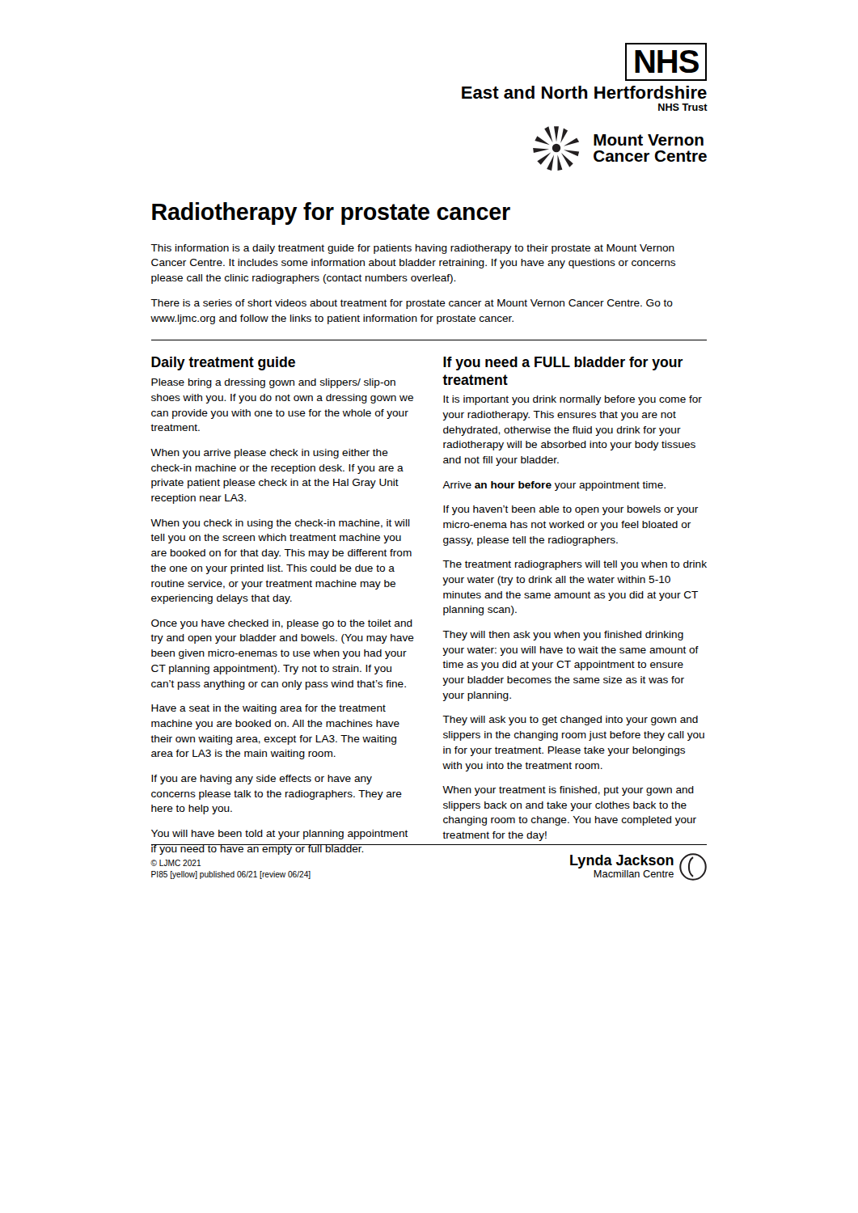NHS
East and North Hertfordshire
NHS Trust
Mount Vernon Cancer Centre
Radiotherapy for prostate cancer
This information is a daily treatment guide for patients having radiotherapy to their prostate at Mount Vernon Cancer Centre. It includes some information about bladder retraining. If you have any questions or concerns please call the clinic radiographers (contact numbers overleaf).
There is a series of short videos about treatment for prostate cancer at Mount Vernon Cancer Centre. Go to www.ljmc.org and follow the links to patient information for prostate cancer.
Daily treatment guide
Please bring a dressing gown and slippers/ slip-on shoes with you. If you do not own a dressing gown we can provide you with one to use for the whole of your treatment.
When you arrive please check in using either the check-in machine or the reception desk. If you are a private patient please check in at the Hal Gray Unit reception near LA3.
When you check in using the check-in machine, it will tell you on the screen which treatment machine you are booked on for that day. This may be different from the one on your printed list. This could be due to a routine service, or your treatment machine may be experiencing delays that day.
Once you have checked in, please go to the toilet and try and open your bladder and bowels. (You may have been given micro-enemas to use when you had your CT planning appointment). Try not to strain. If you can’t pass anything or can only pass wind that’s fine.
Have a seat in the waiting area for the treatment machine you are booked on. All the machines have their own waiting area, except for LA3. The waiting area for LA3 is the main waiting room.
If you are having any side effects or have any concerns please talk to the radiographers. They are here to help you.
You will have been told at your planning appointment if you need to have an empty or full bladder.
If you need a FULL bladder for your treatment
It is important you drink normally before you come for your radiotherapy. This ensures that you are not dehydrated, otherwise the fluid you drink for your radiotherapy will be absorbed into your body tissues and not fill your bladder.
Arrive an hour before your appointment time.
If you haven’t been able to open your bowels or your micro-enema has not worked or you feel bloated or gassy, please tell the radiographers.
The treatment radiographers will tell you when to drink your water (try to drink all the water within 5-10 minutes and the same amount as you did at your CT planning scan).
They will then ask you when you finished drinking your water: you will have to wait the same amount of time as you did at your CT appointment to ensure your bladder becomes the same size as it was for your planning.
They will ask you to get changed into your gown and slippers in the changing room just before they call you in for your treatment. Please take your belongings with you into the treatment room.
When your treatment is finished, put your gown and slippers back on and take your clothes back to the changing room to change. You have completed your treatment for the day!
© LJMC 2021
PI85 [yellow] published 06/21 [review 06/24]
Lynda Jackson Macmillan Centre